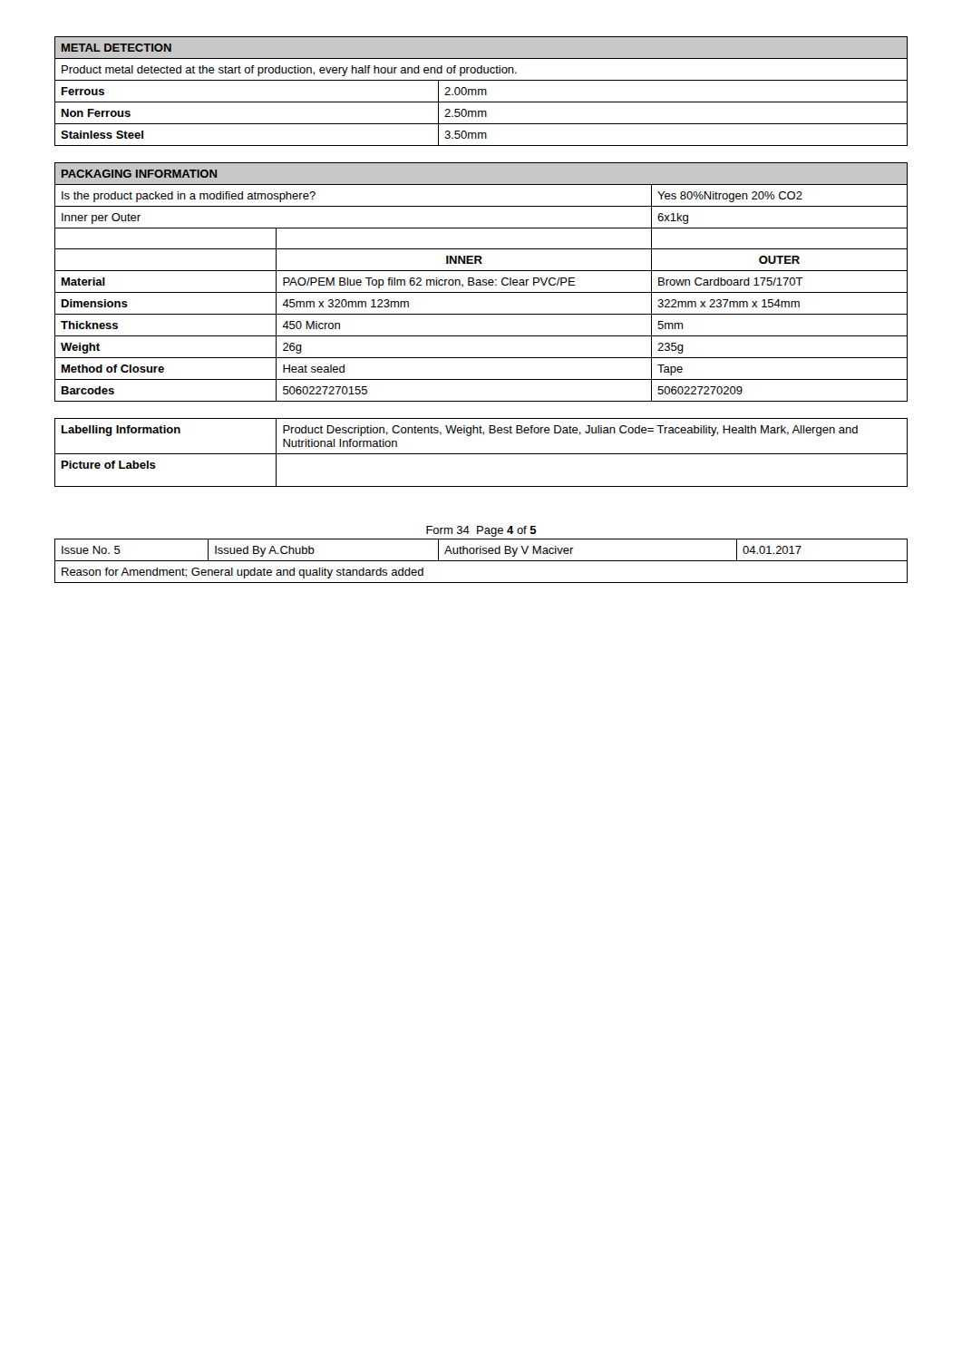| METAL DETECTION |
| Product metal detected at the start of production, every half hour and end of production. |
| Ferrous | 2.00mm |
| Non Ferrous | 2.50mm |
| Stainless Steel | 3.50mm |
| PACKAGING INFORMATION |
| Is the product packed in a modified atmosphere? | Yes 80%Nitrogen 20% CO2 |
| Inner per Outer | 6x1kg |
| | INNER | OUTER |
| Material | PAO/PEM Blue Top film 62 micron, Base: Clear PVC/PE | Brown Cardboard 175/170T |
| Dimensions | 45mm x 320mm 123mm | 322mm x 237mm x 154mm |
| Thickness | 450 Micron | 5mm |
| Weight | 26g | 235g |
| Method of Closure | Heat sealed | Tape |
| Barcodes | 5060227270155 | 5060227270209 |
| Labelling Information | Product Description, Contents, Weight, Best Before Date, Julian Code= Traceability, Health Mark, Allergen and Nutritional Information |
| Picture of Labels | |
Form 34 Page 4 of 5
| Issue No. 5 | Issued By A.Chubb | Authorised By V Maciver | 04.01.2017 |
| Reason for Amendment; General update and quality standards added |